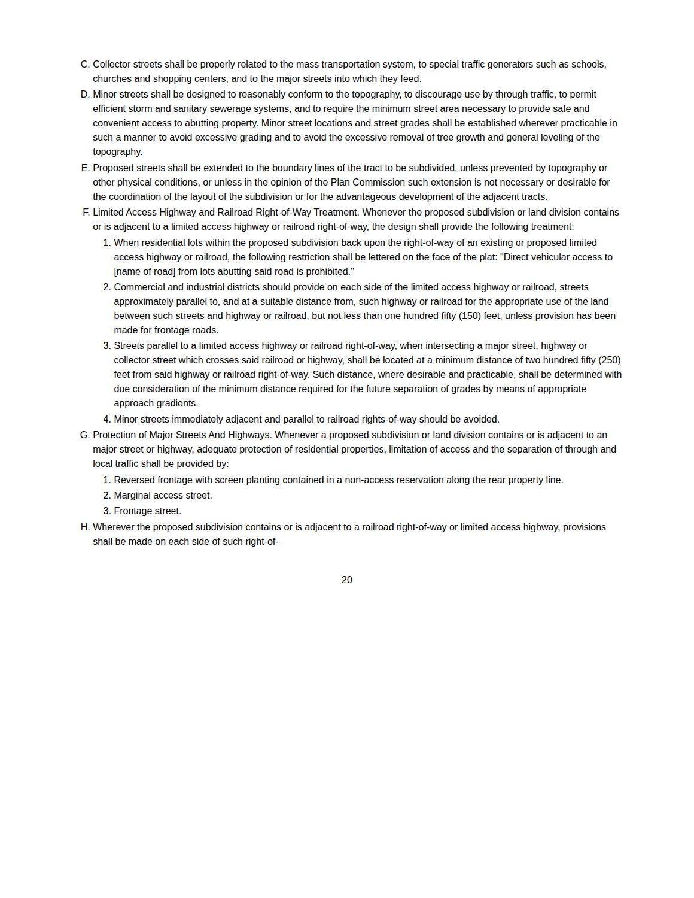Collector streets shall be properly related to the mass transportation system, to special traffic generators such as schools, churches and shopping centers, and to the major streets into which they feed.
Minor streets shall be designed to reasonably conform to the topography, to discourage use by through traffic, to permit efficient storm and sanitary sewerage systems, and to require the minimum street area necessary to provide safe and convenient access to abutting property. Minor street locations and street grades shall be established wherever practicable in such a manner to avoid excessive grading and to avoid the excessive removal of tree growth and general leveling of the topography.
Proposed streets shall be extended to the boundary lines of the tract to be subdivided, unless prevented by topography or other physical conditions, or unless in the opinion of the Plan Commission such extension is not necessary or desirable for the coordination of the layout of the subdivision or for the advantageous development of the adjacent tracts.
Limited Access Highway and Railroad Right-of-Way Treatment. Whenever the proposed subdivision or land division contains or is adjacent to a limited access highway or railroad right-of-way, the design shall provide the following treatment:
When residential lots within the proposed subdivision back upon the right-of-way of an existing or proposed limited access highway or railroad, the following restriction shall be lettered on the face of the plat: "Direct vehicular access to [name of road] from lots abutting said road is prohibited."
Commercial and industrial districts should provide on each side of the limited access highway or railroad, streets approximately parallel to, and at a suitable distance from, such highway or railroad for the appropriate use of the land between such streets and highway or railroad, but not less than one hundred fifty (150) feet, unless provision has been made for frontage roads.
Streets parallel to a limited access highway or railroad right-of-way, when intersecting a major street, highway or collector street which crosses said railroad or highway, shall be located at a minimum distance of two hundred fifty (250) feet from said highway or railroad right-of-way. Such distance, where desirable and practicable, shall be determined with due consideration of the minimum distance required for the future separation of grades by means of appropriate approach gradients.
Minor streets immediately adjacent and parallel to railroad rights-of-way should be avoided.
Protection of Major Streets And Highways. Whenever a proposed subdivision or land division contains or is adjacent to an major street or highway, adequate protection of residential properties, limitation of access and the separation of through and local traffic shall be provided by:
Reversed frontage with screen planting contained in a non-access reservation along the rear property line.
Marginal access street.
Frontage street.
Wherever the proposed subdivision contains or is adjacent to a railroad right-of-way or limited access highway, provisions shall be made on each side of such right-of-
20